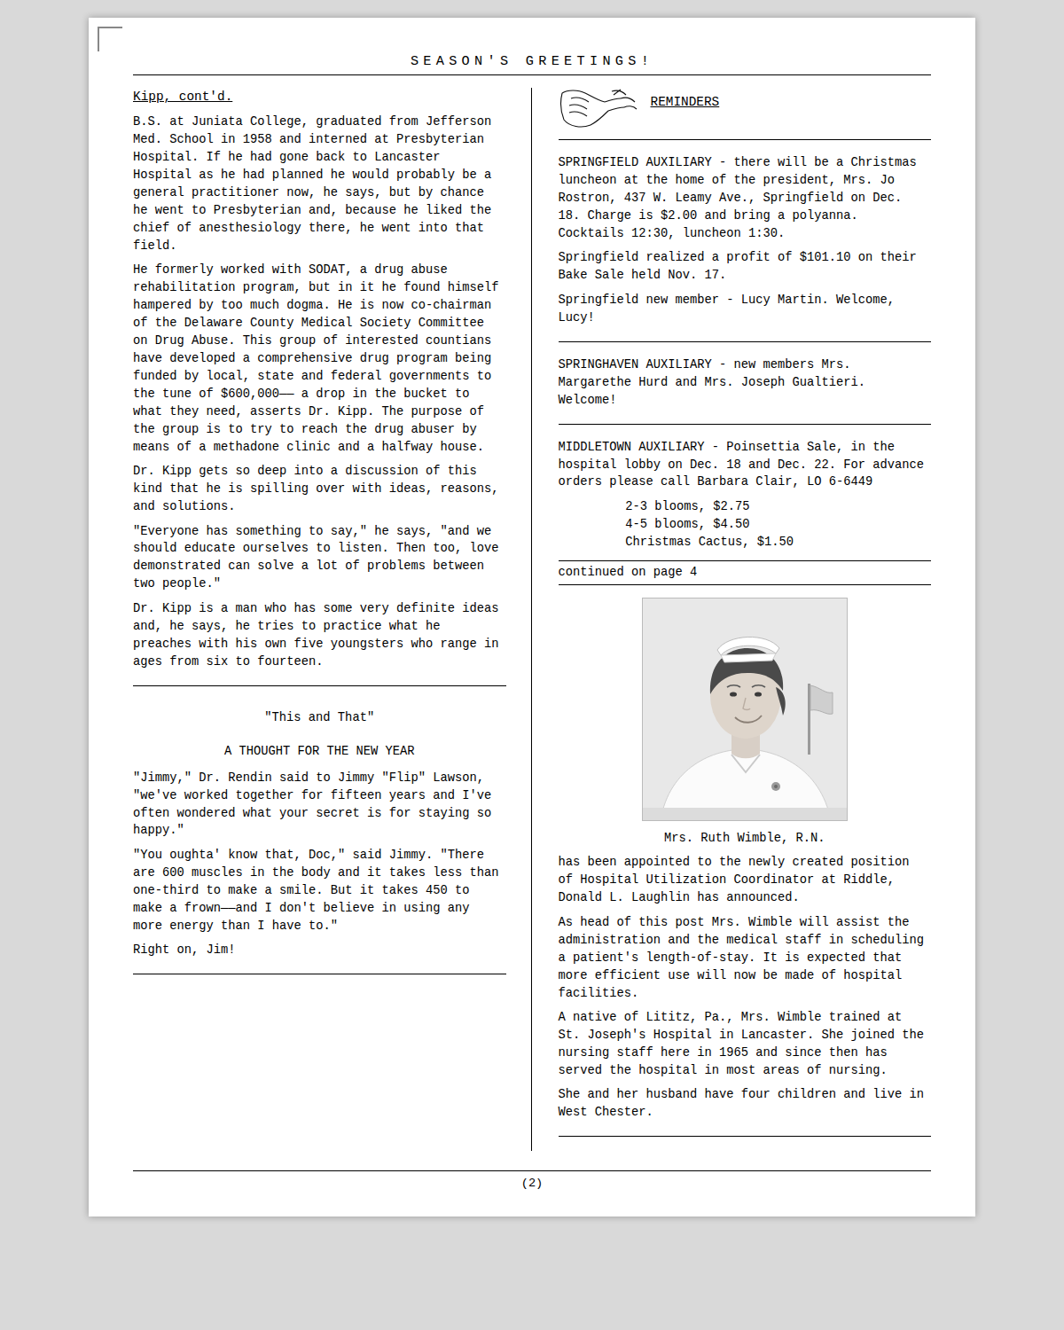SEASON'S GREETINGS!
Kipp, cont'd.
B.S. at Juniata College, graduated from Jefferson Med. School in 1958 and interned at Presbyterian Hospital. If he had gone back to Lancaster Hospital as he had planned he would probably be a general practitioner now, he says, but by chance he went to Presbyterian and, because he liked the chief of anesthesiology there, he went into that field.
He formerly worked with SODAT, a drug abuse rehabilitation program, but in it he found himself hampered by too much dogma. He is now co-chairman of the Delaware County Medical Society Committee on Drug Abuse. This group of interested countians have developed a comprehensive drug program being funded by local, state and federal governments to the tune of $600,000—— a drop in the bucket to what they need, asserts Dr. Kipp. The purpose of the group is to try to reach the drug abuser by means of a methadone clinic and a halfway house.
Dr. Kipp gets so deep into a discussion of this kind that he is spilling over with ideas, reasons, and solutions.
"Everyone has something to say," he says, "and we should educate ourselves to listen. Then too, love demonstrated can solve a lot of problems between two people."
Dr. Kipp is a man who has some very definite ideas and, he says, he tries to practice what he preaches with his own five youngsters who range in ages from six to fourteen.
"This and That"
A THOUGHT FOR THE NEW YEAR
"Jimmy," Dr. Rendin said to Jimmy "Flip" Lawson, "we've worked together for fifteen years and I've often wondered what your secret is for staying so happy."
"You oughta' know that, Doc," said Jimmy. "There are 600 muscles in the body and it takes less than one-third to make a smile. But it takes 450 to make a frown——and I don't believe in using any more energy than I have to."
Right on, Jim!
REMINDERS
SPRINGFIELD AUXILIARY - there will be a Christmas luncheon at the home of the president, Mrs. Jo Rostron, 437 W. Leamy Ave., Springfield on Dec. 18. Charge is $2.00 and bring a polyanna. Cocktails 12:30, luncheon 1:30.
Springfield realized a profit of $101.10 on their Bake Sale held Nov. 17.
Springfield new member - Lucy Martin. Welcome, Lucy!
SPRINGHAVEN AUXILIARY - new members Mrs. Margarethe Hurd and Mrs. Joseph Gualtieri. Welcome!
MIDDLETOWN AUXILIARY - Poinsettia Sale, in the hospital lobby on Dec. 18 and Dec. 22. For advance orders please call Barbara Clair, LO 6-6449
2-3 blooms, $2.75
4-5 blooms, $4.50
Christmas Cactus, $1.50
continued on page 4
Mrs. Ruth Wimble, R.N.
has been appointed to the newly created position of Hospital Utilization Coordinator at Riddle, Donald L. Laughlin has announced.
As head of this post Mrs. Wimble will assist the administration and the medical staff in scheduling a patient's length-of-stay. It is expected that more efficient use will now be made of hospital facilities.
A native of Lititz, Pa., Mrs. Wimble trained at St. Joseph's Hospital in Lancaster. She joined the nursing staff here in 1965 and since then has served the hospital in most areas of nursing.
She and her husband have four children and live in West Chester.
(2)